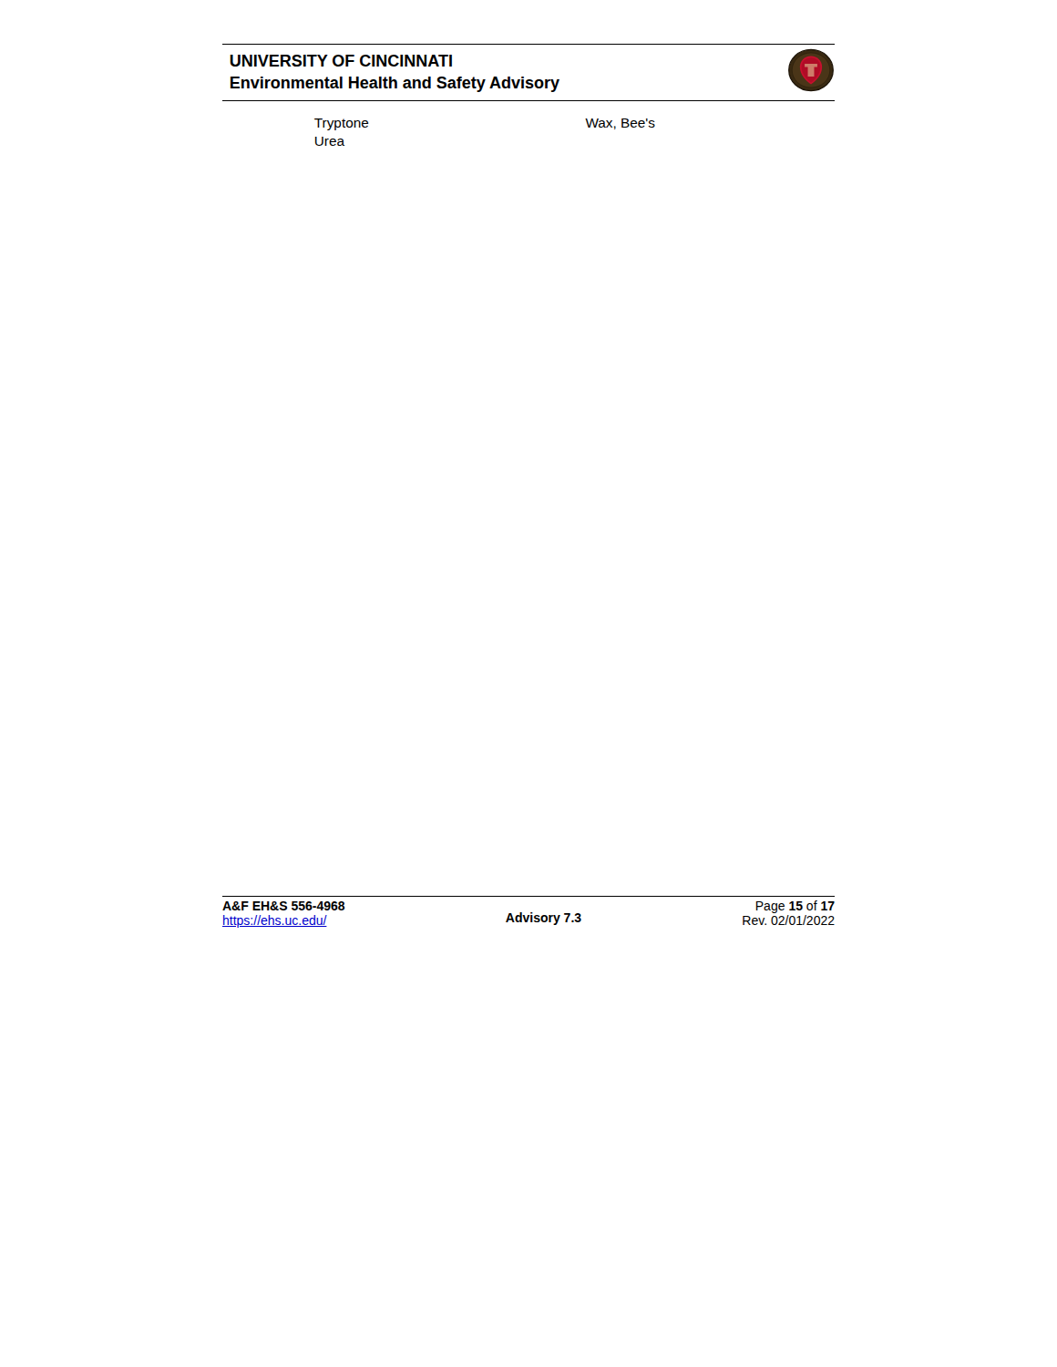UNIVERSITY OF CINCINNATI
Environmental Health and Safety Advisory
| Tryptone | Wax, Bee's |
| Urea | |
A&F EH&S 556-4968
https://ehs.uc.edu/
Advisory 7.3
Page 15 of 17
Rev. 02/01/2022